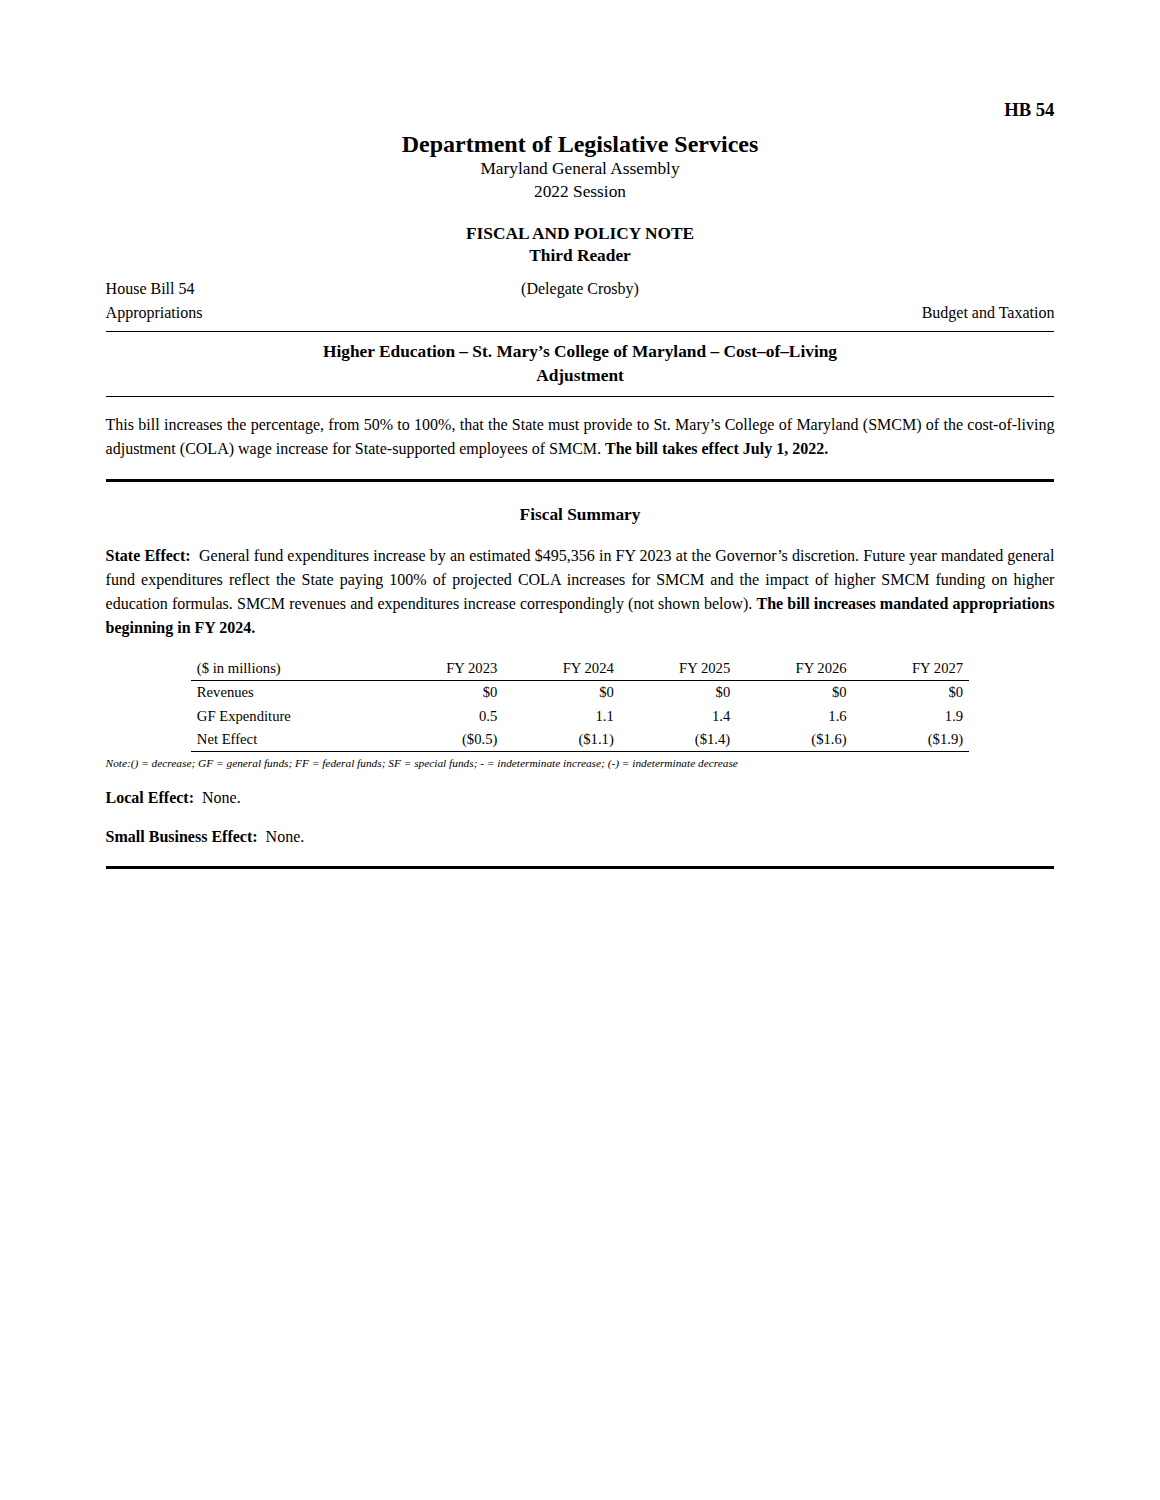HB 54
Department of Legislative Services
Maryland General Assembly
2022 Session
FISCAL AND POLICY NOTE Third Reader
| House Bill 54 | (Delegate Crosby) | |
| Appropriations | | Budget and Taxation |
Higher Education – St. Mary’s College of Maryland – Cost–of–Living
Adjustment
This bill increases the percentage, from 50% to 100%, that the State must provide to St. Mary’s College of Maryland (SMCM) of the cost-of-living adjustment (COLA) wage increase for State-supported employees of SMCM. The bill takes effect July 1, 2022.
Fiscal Summary
State Effect: General fund expenditures increase by an estimated $495,356 in FY 2023 at the Governor’s discretion. Future year mandated general fund expenditures reflect the State paying 100% of projected COLA increases for SMCM and the impact of higher SMCM funding on higher education formulas. SMCM revenues and expenditures increase correspondingly (not shown below). The bill increases mandated appropriations beginning in FY 2024.
| ($ in millions) | FY 2023 | FY 2024 | FY 2025 | FY 2026 | FY 2027 |
| --- | --- | --- | --- | --- | --- |
| Revenues | $0 | $0 | $0 | $0 | $0 |
| GF Expenditure | 0.5 | 1.1 | 1.4 | 1.6 | 1.9 |
| Net Effect | ($0.5) | ($1.1) | ($1.4) | ($1.6) | ($1.9) |
Note:() = decrease; GF = general funds; FF = federal funds; SF = special funds; - = indeterminate increase; (-) = indeterminate decrease
Local Effect: None.
Small Business Effect: None.